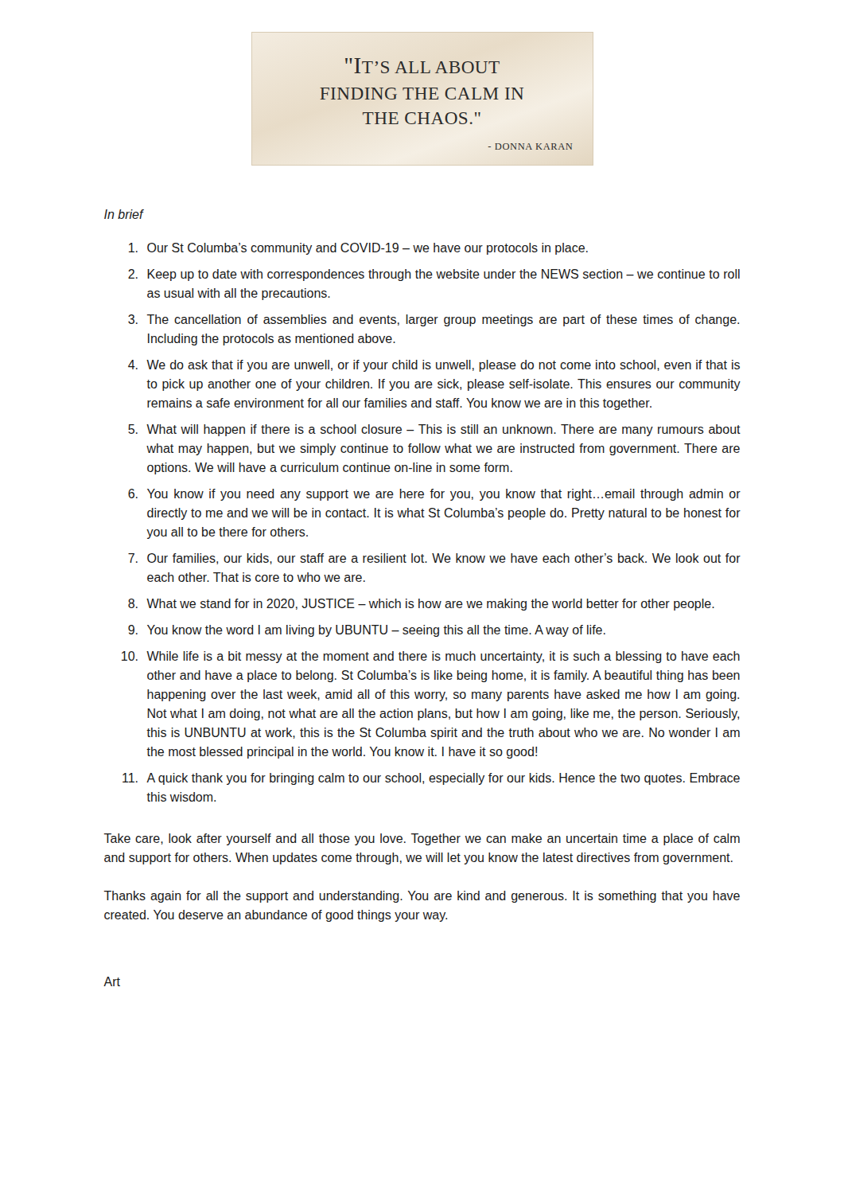"IT’S ALL ABOUT
FINDING THE CALM IN
THE CHAOS."
- DONNA KARAN
In brief
Our St Columba’s community and COVID-19 – we have our protocols in place.
Keep up to date with correspondences through the website under the NEWS section – we continue to roll as usual with all the precautions.
The cancellation of assemblies and events, larger group meetings are part of these times of change. Including the protocols as mentioned above.
We do ask that if you are unwell, or if your child is unwell, please do not come into school, even if that is to pick up another one of your children. If you are sick, please self-isolate. This ensures our community remains a safe environment for all our families and staff. You know we are in this together.
What will happen if there is a school closure – This is still an unknown. There are many rumours about what may happen, but we simply continue to follow what we are instructed from government. There are options. We will have a curriculum continue on-line in some form.
You know if you need any support we are here for you, you know that right…email through admin or directly to me and we will be in contact. It is what St Columba’s people do. Pretty natural to be honest for you all to be there for others.
Our families, our kids, our staff are a resilient lot. We know we have each other’s back. We look out for each other. That is core to who we are.
What we stand for in 2020, JUSTICE – which is how are we making the world better for other people.
You know the word I am living by UBUNTU – seeing this all the time. A way of life.
While life is a bit messy at the moment and there is much uncertainty, it is such a blessing to have each other and have a place to belong. St Columba’s is like being home, it is family. A beautiful thing has been happening over the last week, amid all of this worry, so many parents have asked me how I am going. Not what I am doing, not what are all the action plans, but how I am going, like me, the person. Seriously, this is UNBUNTU at work, this is the St Columba spirit and the truth about who we are. No wonder I am the most blessed principal in the world. You know it. I have it so good!
A quick thank you for bringing calm to our school, especially for our kids. Hence the two quotes. Embrace this wisdom.
Take care, look after yourself and all those you love. Together we can make an uncertain time a place of calm and support for others. When updates come through, we will let you know the latest directives from government.
Thanks again for all the support and understanding. You are kind and generous. It is something that you have created. You deserve an abundance of good things your way.
Art